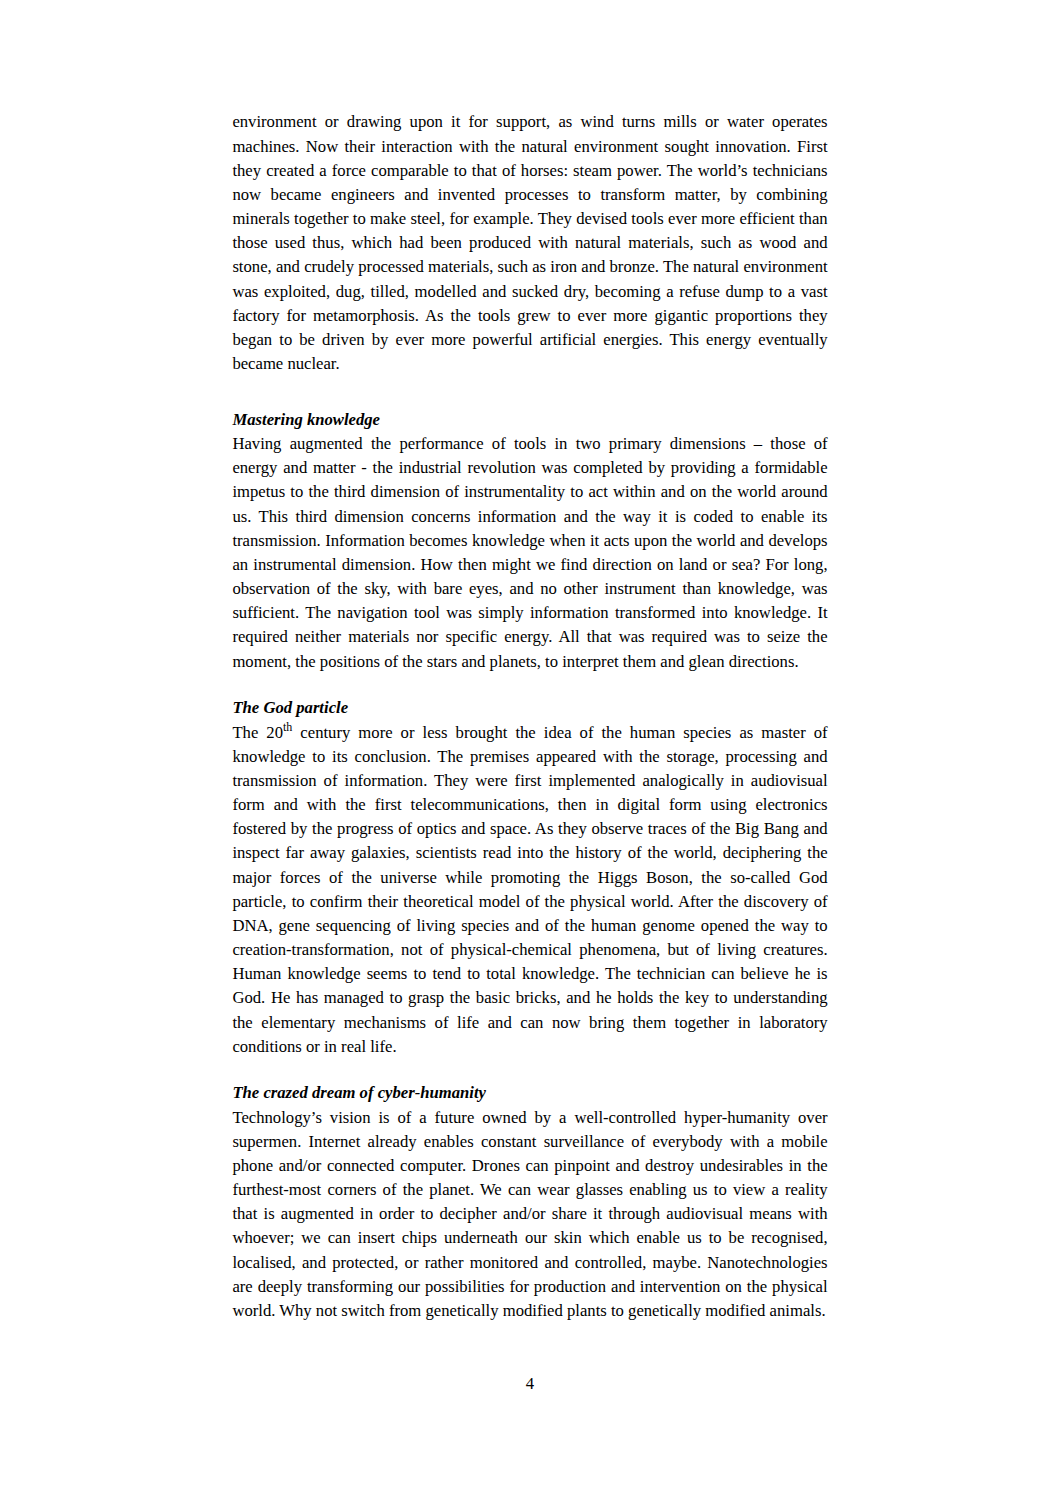environment or drawing upon it for support, as wind turns mills or water operates machines. Now their interaction with the natural environment sought innovation. First they created a force comparable to that of horses: steam power. The world’s technicians now became engineers and invented processes to transform matter, by combining minerals together to make steel, for example. They devised tools ever more efficient than those used thus, which had been produced with natural materials, such as wood and stone, and crudely processed materials, such as iron and bronze. The natural environment was exploited, dug, tilled, modelled and sucked dry, becoming a refuse dump to a vast factory for metamorphosis. As the tools grew to ever more gigantic proportions they began to be driven by ever more powerful artificial energies. This energy eventually became nuclear.
Mastering knowledge
Having augmented the performance of tools in two primary dimensions – those of energy and matter - the industrial revolution was completed by providing a formidable impetus to the third dimension of instrumentality to act within and on the world around us. This third dimension concerns information and the way it is coded to enable its transmission. Information becomes knowledge when it acts upon the world and develops an instrumental dimension. How then might we find direction on land or sea? For long, observation of the sky, with bare eyes, and no other instrument than knowledge, was sufficient. The navigation tool was simply information transformed into knowledge. It required neither materials nor specific energy. All that was required was to seize the moment, the positions of the stars and planets, to interpret them and glean directions.
The God particle
The 20th century more or less brought the idea of the human species as master of knowledge to its conclusion. The premises appeared with the storage, processing and transmission of information. They were first implemented analogically in audiovisual form and with the first telecommunications, then in digital form using electronics fostered by the progress of optics and space. As they observe traces of the Big Bang and inspect far away galaxies, scientists read into the history of the world, deciphering the major forces of the universe while promoting the Higgs Boson, the so-called God particle, to confirm their theoretical model of the physical world. After the discovery of DNA, gene sequencing of living species and of the human genome opened the way to creation-transformation, not of physical-chemical phenomena, but of living creatures. Human knowledge seems to tend to total knowledge. The technician can believe he is God. He has managed to grasp the basic bricks, and he holds the key to understanding the elementary mechanisms of life and can now bring them together in laboratory conditions or in real life.
The crazed dream of cyber-humanity
Technology’s vision is of a future owned by a well-controlled hyper-humanity over supermen. Internet already enables constant surveillance of everybody with a mobile phone and/or connected computer. Drones can pinpoint and destroy undesirables in the furthest-most corners of the planet. We can wear glasses enabling us to view a reality that is augmented in order to decipher and/or share it through audiovisual means with whoever; we can insert chips underneath our skin which enable us to be recognised, localised, and protected, or rather monitored and controlled, maybe. Nanotechnologies are deeply transforming our possibilities for production and intervention on the physical world. Why not switch from genetically modified plants to genetically modified animals.
4